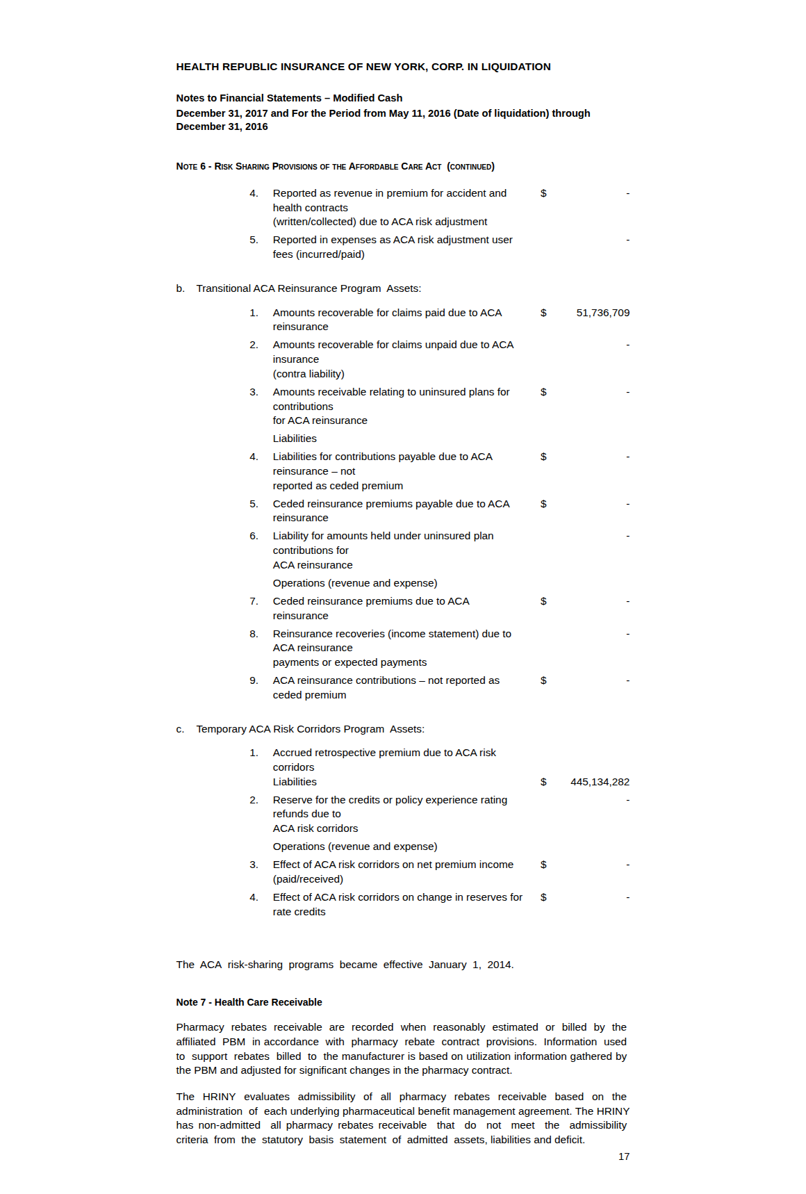HEALTH REPUBLIC INSURANCE OF NEW YORK, CORP. IN LIQUIDATION
Notes to Financial Statements – Modified Cash
December 31, 2017 and For the Period from May 11, 2016 (Date of liquidation) through December 31, 2016
Note 6 - Risk Sharing Provisions of the Affordable Care Act (continued)
| 4. | Reported as revenue in premium for accident and health contracts (written/collected) due to ACA risk adjustment | $ | - |
| 5. | Reported in expenses as ACA risk adjustment user fees (incurred/paid) | | - |
b. Transitional ACA Reinsurance Program Assets:
| 1. | Amounts recoverable for claims paid due to ACA reinsurance | $ | 51,736,709 |
| 2. | Amounts recoverable for claims unpaid due to ACA insurance (contra liability) | | - |
| 3. | Amounts receivable relating to uninsured plans for contributions for ACA reinsurance | $ | - |
| | Liabilities | | |
| 4. | Liabilities for contributions payable due to ACA reinsurance – not reported as ceded premium | $ | - |
| 5. | Ceded reinsurance premiums payable due to ACA reinsurance | $ | - |
| 6. | Liability for amounts held under uninsured plan contributions for ACA reinsurance | | - |
| | Operations (revenue and expense) | | |
| 7. | Ceded reinsurance premiums due to ACA reinsurance | $ | - |
| 8. | Reinsurance recoveries (income statement) due to ACA reinsurance payments or expected payments | | - |
| 9. | ACA reinsurance contributions – not reported as ceded premium | $ | - |
c. Temporary ACA Risk Corridors Program Assets:
| 1. | Accrued retrospective premium due to ACA risk corridors Liabilities | $ | 445,134,282 |
| 2. | Reserve for the credits or policy experience rating refunds due to ACA risk corridors | | - |
| | Operations (revenue and expense) | | |
| 3. | Effect of ACA risk corridors on net premium income (paid/received) | $ | - |
| 4. | Effect of ACA risk corridors on change in reserves for rate credits | $ | - |
The ACA risk-sharing programs became effective January 1, 2014.
Note 7 - Health Care Receivable
Pharmacy rebates receivable are recorded when reasonably estimated or billed by the affiliated PBM in accordance with pharmacy rebate contract provisions. Information used to support rebates billed to the manufacturer is based on utilization information gathered by the PBM and adjusted for significant changes in the pharmacy contract.
The HRINY evaluates admissibility of all pharmacy rebates receivable based on the administration of each underlying pharmaceutical benefit management agreement. The HRINY has non-admitted all pharmacy rebates receivable that do not meet the admissibility criteria from the statutory basis statement of admitted assets, liabilities and deficit.
17